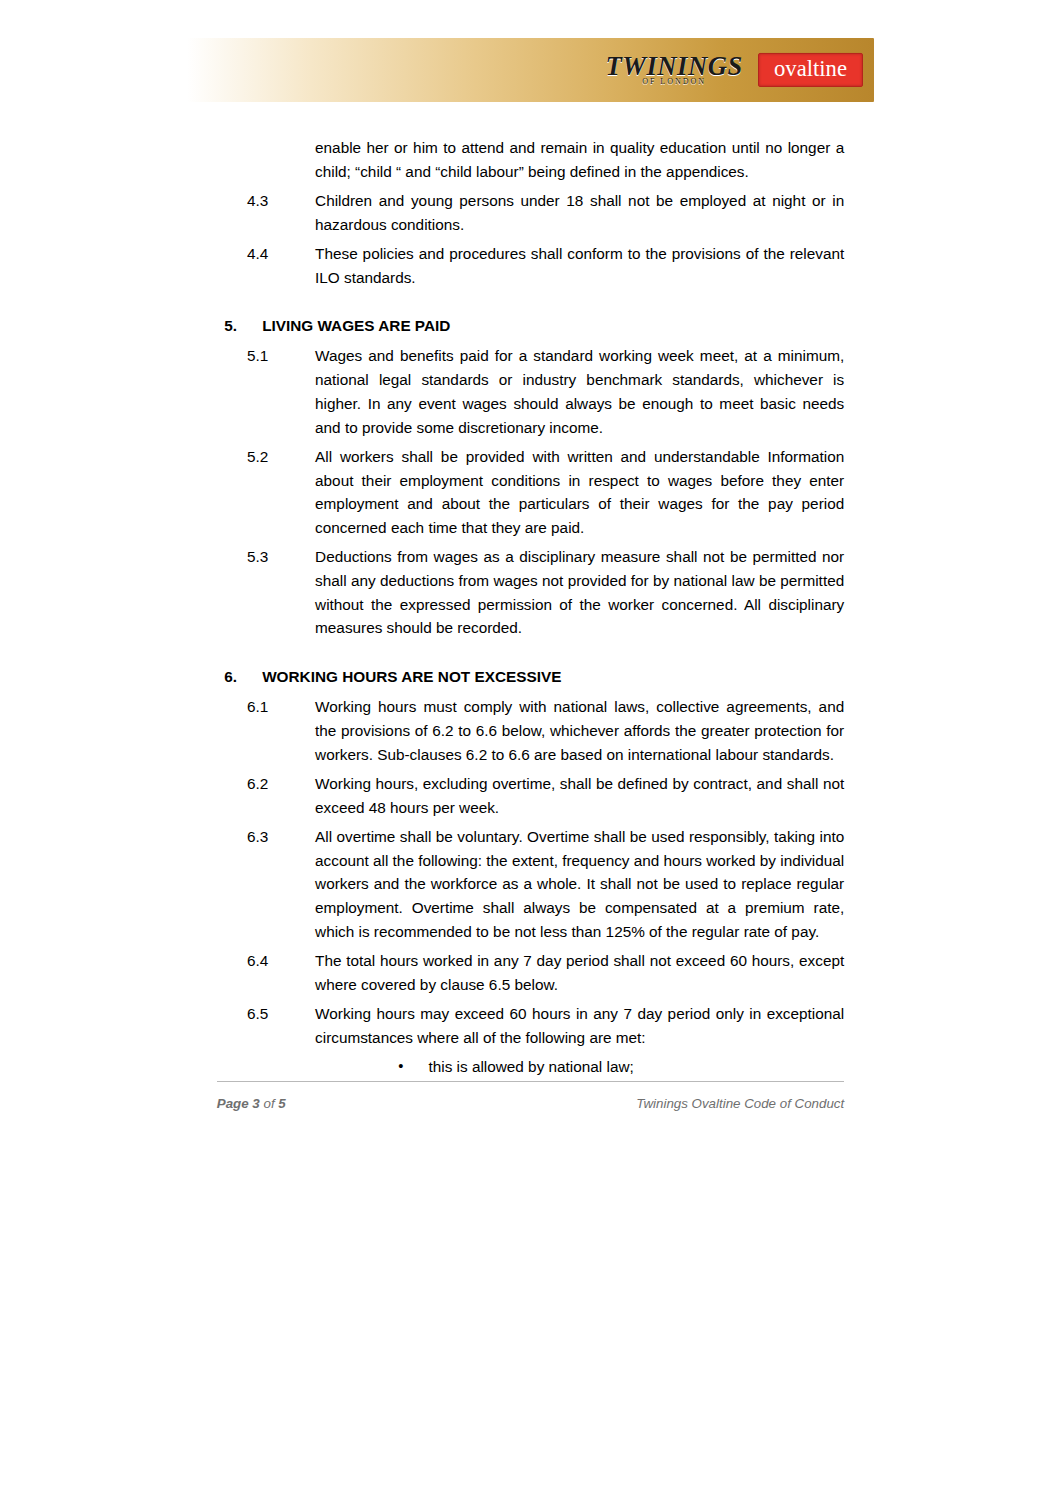TWININGSOF LONDON
ovaltine
enable her or him to attend and remain in quality education until no longer a child; “child “ and “child labour” being defined in the appendices.
4.3 Children and young persons under 18 shall not be employed at night or in hazardous conditions.
4.4 These policies and procedures shall conform to the provisions of the relevant ILO standards.
5. LIVING WAGES ARE PAID
5.1 Wages and benefits paid for a standard working week meet, at a minimum, national legal standards or industry benchmark standards, whichever is higher. In any event wages should always be enough to meet basic needs and to provide some discretionary income.
5.2 All workers shall be provided with written and understandable Information about their employment conditions in respect to wages before they enter employment and about the particulars of their wages for the pay period concerned each time that they are paid.
5.3 Deductions from wages as a disciplinary measure shall not be permitted nor shall any deductions from wages not provided for by national law be permitted without the expressed permission of the worker concerned. All disciplinary measures should be recorded.
6. WORKING HOURS ARE NOT EXCESSIVE
6.1 Working hours must comply with national laws, collective agreements, and the provisions of 6.2 to 6.6 below, whichever affords the greater protection for workers. Sub-clauses 6.2 to 6.6 are based on international labour standards.
6.2 Working hours, excluding overtime, shall be defined by contract, and shall not exceed 48 hours per week.
6.3 All overtime shall be voluntary. Overtime shall be used responsibly, taking into account all the following: the extent, frequency and hours worked by individual workers and the workforce as a whole. It shall not be used to replace regular employment. Overtime shall always be compensated at a premium rate, which is recommended to be not less than 125% of the regular rate of pay.
6.4 The total hours worked in any 7 day period shall not exceed 60 hours, except where covered by clause 6.5 below.
6.5 Working hours may exceed 60 hours in any 7 day period only in exceptional circumstances where all of the following are met:
this is allowed by national law;
Page 3 of 5
Twinings Ovaltine Code of Conduct